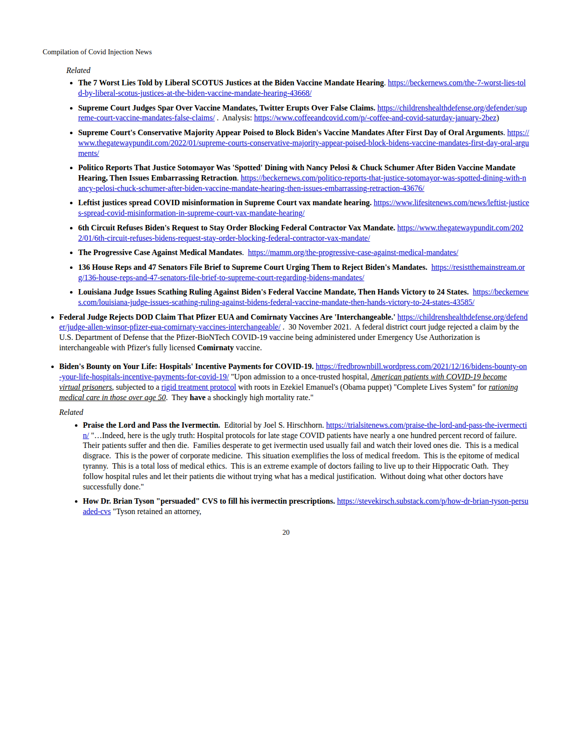Compilation of Covid Injection News
Related
The 7 Worst Lies Told by Liberal SCOTUS Justices at the Biden Vaccine Mandate Hearing. https://beckernews.com/the-7-worst-lies-told-by-liberal-scotus-justices-at-the-biden-vaccine-mandate-hearing-43668/
Supreme Court Judges Spar Over Vaccine Mandates, Twitter Erupts Over False Claims. https://childrenshealthdefense.org/defender/supreme-court-vaccine-mandates-false-claims/ . Analysis: https://www.coffeeandcovid.com/p/-coffee-and-covid-saturday-january-2bez)
Supreme Court's Conservative Majority Appear Poised to Block Biden's Vaccine Mandates After First Day of Oral Arguments. https://www.thegatewaypundit.com/2022/01/supreme-courts-conservative-majority-appear-poised-block-bidens-vaccine-mandates-first-day-oral-arguments/
Politico Reports That Justice Sotomayor Was 'Spotted' Dining with Nancy Pelosi & Chuck Schumer After Biden Vaccine Mandate Hearing, Then Issues Embarrassing Retraction. https://beckernews.com/politico-reports-that-justice-sotomayor-was-spotted-dining-with-nancy-pelosi-chuck-schumer-after-biden-vaccine-mandate-hearing-then-issues-embarrassing-retraction-43676/
Leftist justices spread COVID misinformation in Supreme Court vax mandate hearing. https://www.lifesitenews.com/news/leftist-justices-spread-covid-misinformation-in-supreme-court-vax-mandate-hearing/
6th Circuit Refuses Biden's Request to Stay Order Blocking Federal Contractor Vax Mandate. https://www.thegatewaypundit.com/2022/01/6th-circuit-refuses-bidens-request-stay-order-blocking-federal-contractor-vax-mandate/
The Progressive Case Against Medical Mandates. https://mamm.org/the-progressive-case-against-medical-mandates/
136 House Reps and 47 Senators File Brief to Supreme Court Urging Them to Reject Biden's Mandates. https://resistthemainstream.org/136-house-reps-and-47-senators-file-brief-to-supreme-court-regarding-bidens-mandates/
Louisiana Judge Issues Scathing Ruling Against Biden's Federal Vaccine Mandate, Then Hands Victory to 24 States. https://beckernews.com/louisiana-judge-issues-scathing-ruling-against-bidens-federal-vaccine-mandate-then-hands-victory-to-24-states-43585/
Federal Judge Rejects DOD Claim That Pfizer EUA and Comirnaty Vaccines Are 'Interchangeable.' https://childrenshealthdefense.org/defender/judge-allen-winsor-pfizer-eua-comirnaty-vaccines-interchangeable/ . 30 November 2021. A federal district court judge rejected a claim by the U.S. Department of Defense that the Pfizer-BioNTech COVID-19 vaccine being administered under Emergency Use Authorization is interchangeable with Pfizer's fully licensed Comirnaty vaccine.
Biden's Bounty on Your Life: Hospitals' Incentive Payments for COVID-19. https://fredbrownbill.wordpress.com/2021/12/16/bidens-bounty-on-your-life-hospitals-incentive-payments-for-covid-19/ "Upon admission to a once-trusted hospital, American patients with COVID-19 become virtual prisoners, subjected to a rigid treatment protocol with roots in Ezekiel Emanuel's (Obama puppet) "Complete Lives System" for rationing medical care in those over age 50. They have a shockingly high mortality rate."
Related
Praise the Lord and Pass the Ivermectin. Editorial by Joel S. Hirschhorn. https://trialsitenews.com/praise-the-lord-and-pass-the-ivermectin/ "…Indeed, here is the ugly truth: Hospital protocols for late stage COVID patients have nearly a one hundred percent record of failure. Their patients suffer and then die. Families desperate to get ivermectin used usually fail and watch their loved ones die. This is a medical disgrace. This is the power of corporate medicine. This situation exemplifies the loss of medical freedom. This is the epitome of medical tyranny. This is a total loss of medical ethics. This is an extreme example of doctors failing to live up to their Hippocratic Oath. They follow hospital rules and let their patients die without trying what has a medical justification. Without doing what other doctors have successfully done."
How Dr. Brian Tyson "persuaded" CVS to fill his ivermectin prescriptions. https://stevekirsch.substack.com/p/how-dr-brian-tyson-persuaded-cvs "Tyson retained an attorney,
20